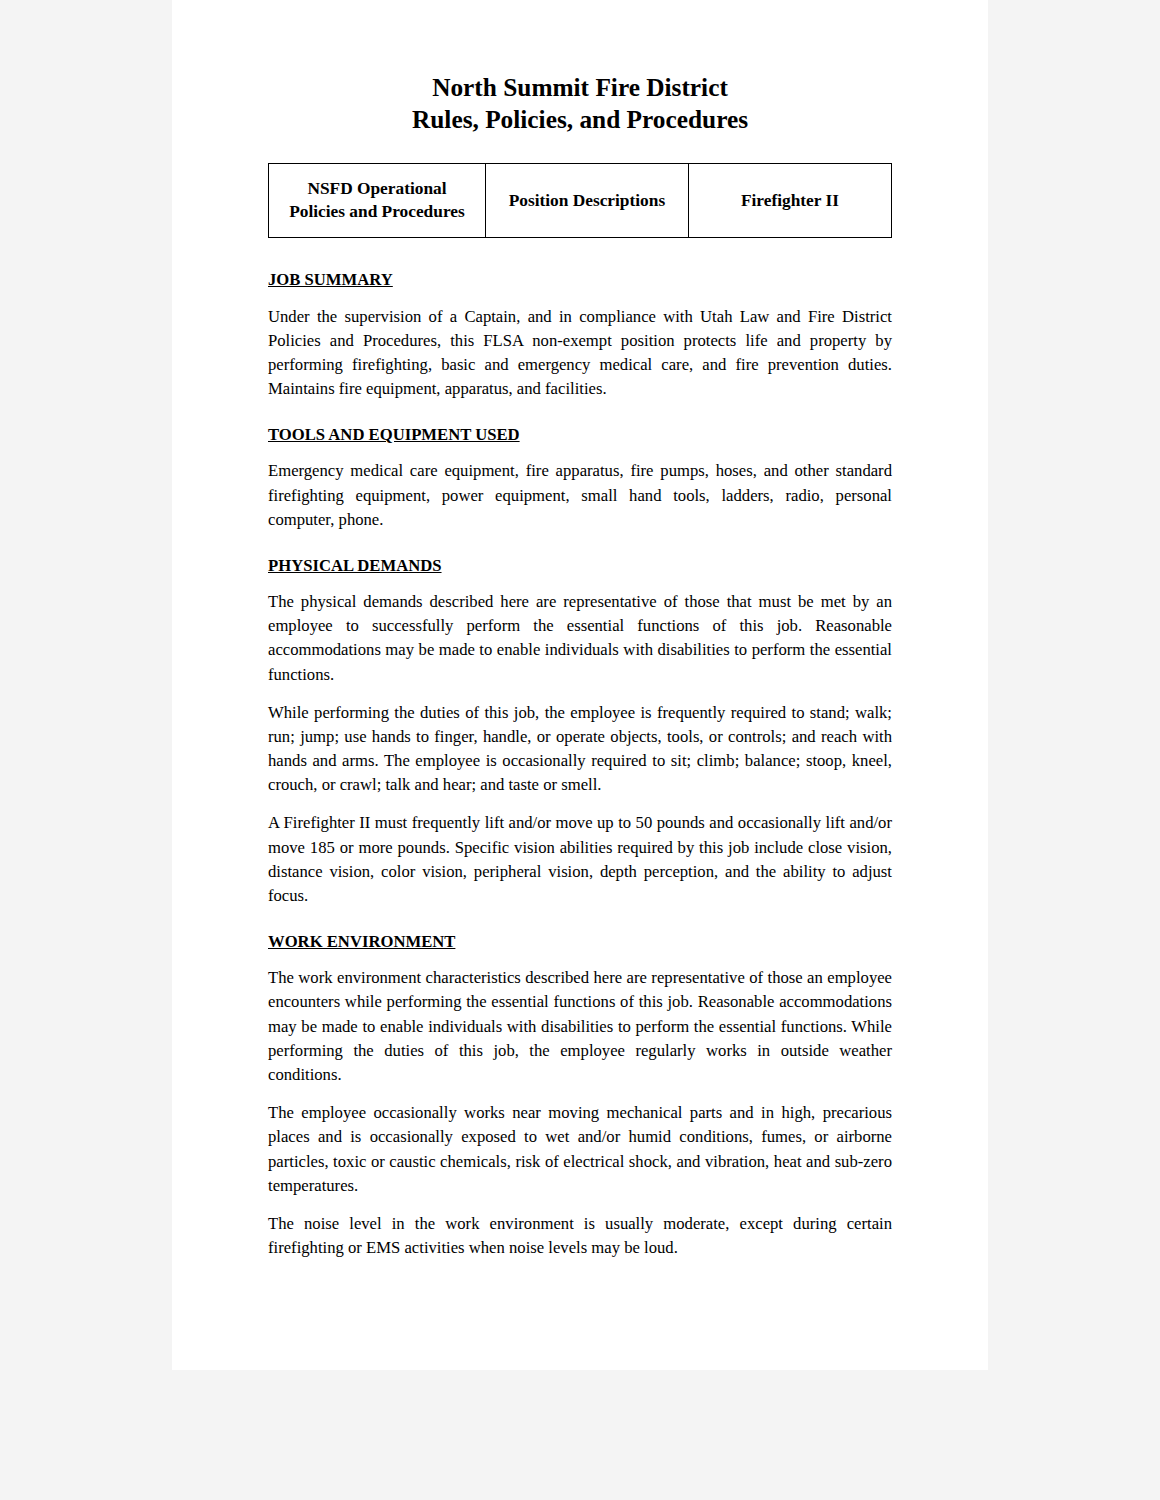North Summit Fire District
Rules, Policies, and Procedures
| NSFD Operational Policies and Procedures | Position Descriptions | Firefighter II |
Job Summary
Under the supervision of a Captain, and in compliance with Utah Law and Fire District Policies and Procedures, this FLSA non-exempt position protects life and property by performing firefighting, basic and emergency medical care, and fire prevention duties. Maintains fire equipment, apparatus, and facilities.
Tools and Equipment Used
Emergency medical care equipment, fire apparatus, fire pumps, hoses, and other standard firefighting equipment, power equipment, small hand tools, ladders, radio, personal computer, phone.
Physical Demands
The physical demands described here are representative of those that must be met by an employee to successfully perform the essential functions of this job. Reasonable accommodations may be made to enable individuals with disabilities to perform the essential functions.
While performing the duties of this job, the employee is frequently required to stand; walk; run; jump; use hands to finger, handle, or operate objects, tools, or controls; and reach with hands and arms. The employee is occasionally required to sit; climb; balance; stoop, kneel, crouch, or crawl; talk and hear; and taste or smell.
A Firefighter II must frequently lift and/or move up to 50 pounds and occasionally lift and/or move 185 or more pounds. Specific vision abilities required by this job include close vision, distance vision, color vision, peripheral vision, depth perception, and the ability to adjust focus.
Work Environment
The work environment characteristics described here are representative of those an employee encounters while performing the essential functions of this job. Reasonable accommodations may be made to enable individuals with disabilities to perform the essential functions. While performing the duties of this job, the employee regularly works in outside weather conditions.
The employee occasionally works near moving mechanical parts and in high, precarious places and is occasionally exposed to wet and/or humid conditions, fumes, or airborne particles, toxic or caustic chemicals, risk of electrical shock, and vibration, heat and sub-zero temperatures.
The noise level in the work environment is usually moderate, except during certain firefighting or EMS activities when noise levels may be loud.